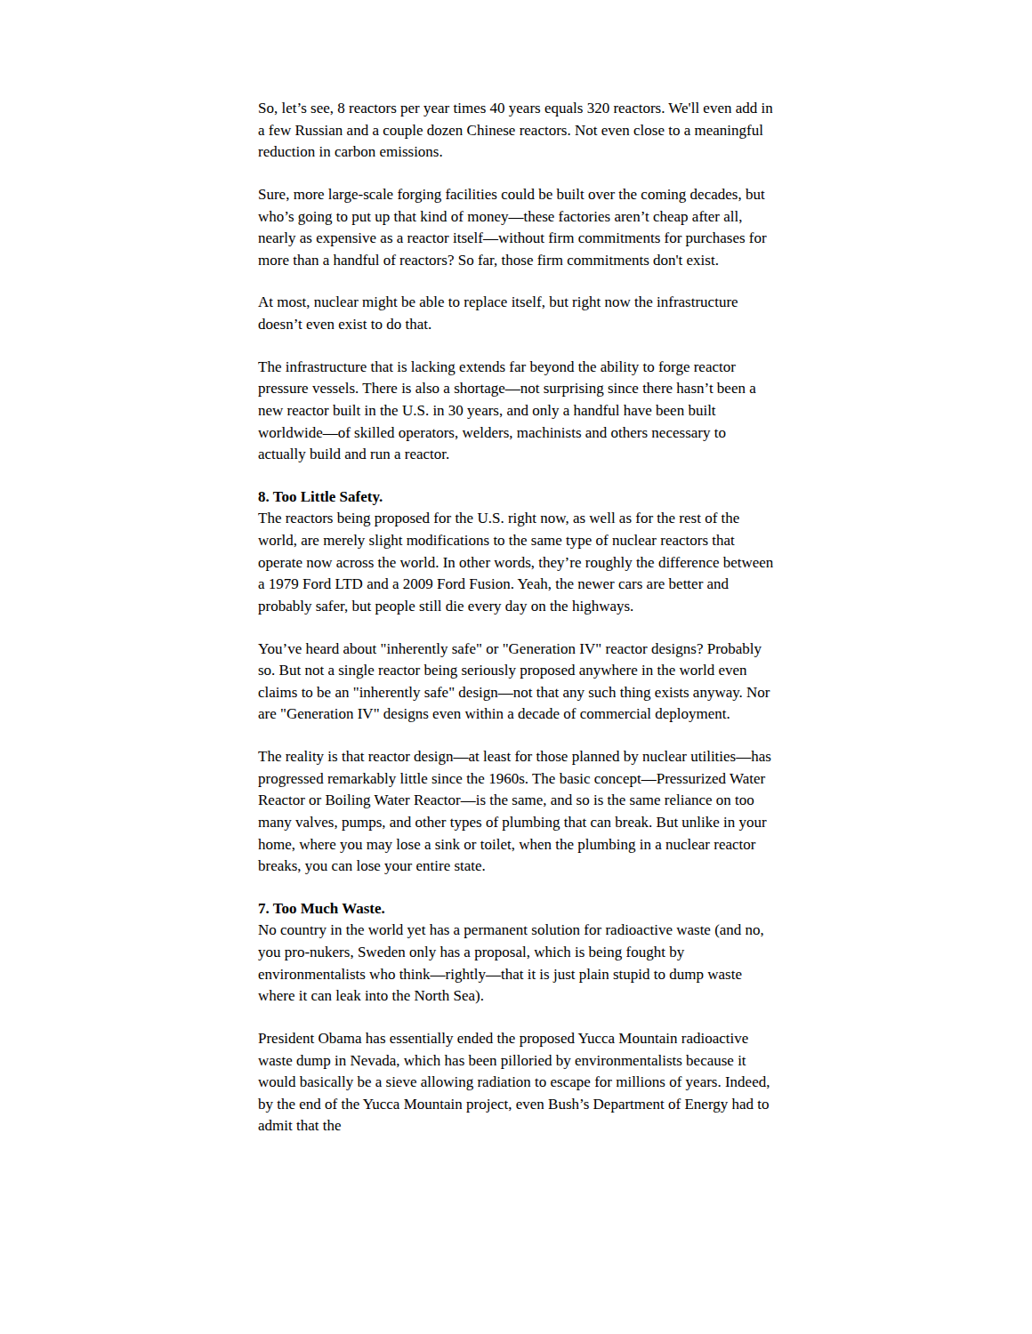So, let’s see, 8 reactors per year times 40 years equals 320 reactors. We'll even add in a few Russian and a couple dozen Chinese reactors. Not even close to a meaningful reduction in carbon emissions.
Sure, more large-scale forging facilities could be built over the coming decades, but who’s going to put up that kind of money—these factories aren’t cheap after all, nearly as expensive as a reactor itself—without firm commitments for purchases for more than a handful of reactors? So far, those firm commitments don't exist.
At most, nuclear might be able to replace itself, but right now the infrastructure doesn’t even exist to do that.
The infrastructure that is lacking extends far beyond the ability to forge reactor pressure vessels. There is also a shortage—not surprising since there hasn’t been a new reactor built in the U.S. in 30 years, and only a handful have been built worldwide—of skilled operators, welders, machinists and others necessary to actually build and run a reactor.
8. Too Little Safety.
The reactors being proposed for the U.S. right now, as well as for the rest of the world, are merely slight modifications to the same type of nuclear reactors that operate now across the world. In other words, they’re roughly the difference between a 1979 Ford LTD and a 2009 Ford Fusion. Yeah, the newer cars are better and probably safer, but people still die every day on the highways.
You’ve heard about "inherently safe" or "Generation IV" reactor designs? Probably so. But not a single reactor being seriously proposed anywhere in the world even claims to be an "inherently safe" design—not that any such thing exists anyway. Nor are "Generation IV" designs even within a decade of commercial deployment.
The reality is that reactor design—at least for those planned by nuclear utilities—has progressed remarkably little since the 1960s. The basic concept—Pressurized Water Reactor or Boiling Water Reactor—is the same, and so is the same reliance on too many valves, pumps, and other types of plumbing that can break. But unlike in your home, where you may lose a sink or toilet, when the plumbing in a nuclear reactor breaks, you can lose your entire state.
7. Too Much Waste.
No country in the world yet has a permanent solution for radioactive waste (and no, you pro-nukers, Sweden only has a proposal, which is being fought by environmentalists who think—rightly—that it is just plain stupid to dump waste where it can leak into the North Sea).
President Obama has essentially ended the proposed Yucca Mountain radioactive waste dump in Nevada, which has been pilloried by environmentalists because it would basically be a sieve allowing radiation to escape for millions of years. Indeed, by the end of the Yucca Mountain project, even Bush’s Department of Energy had to admit that the